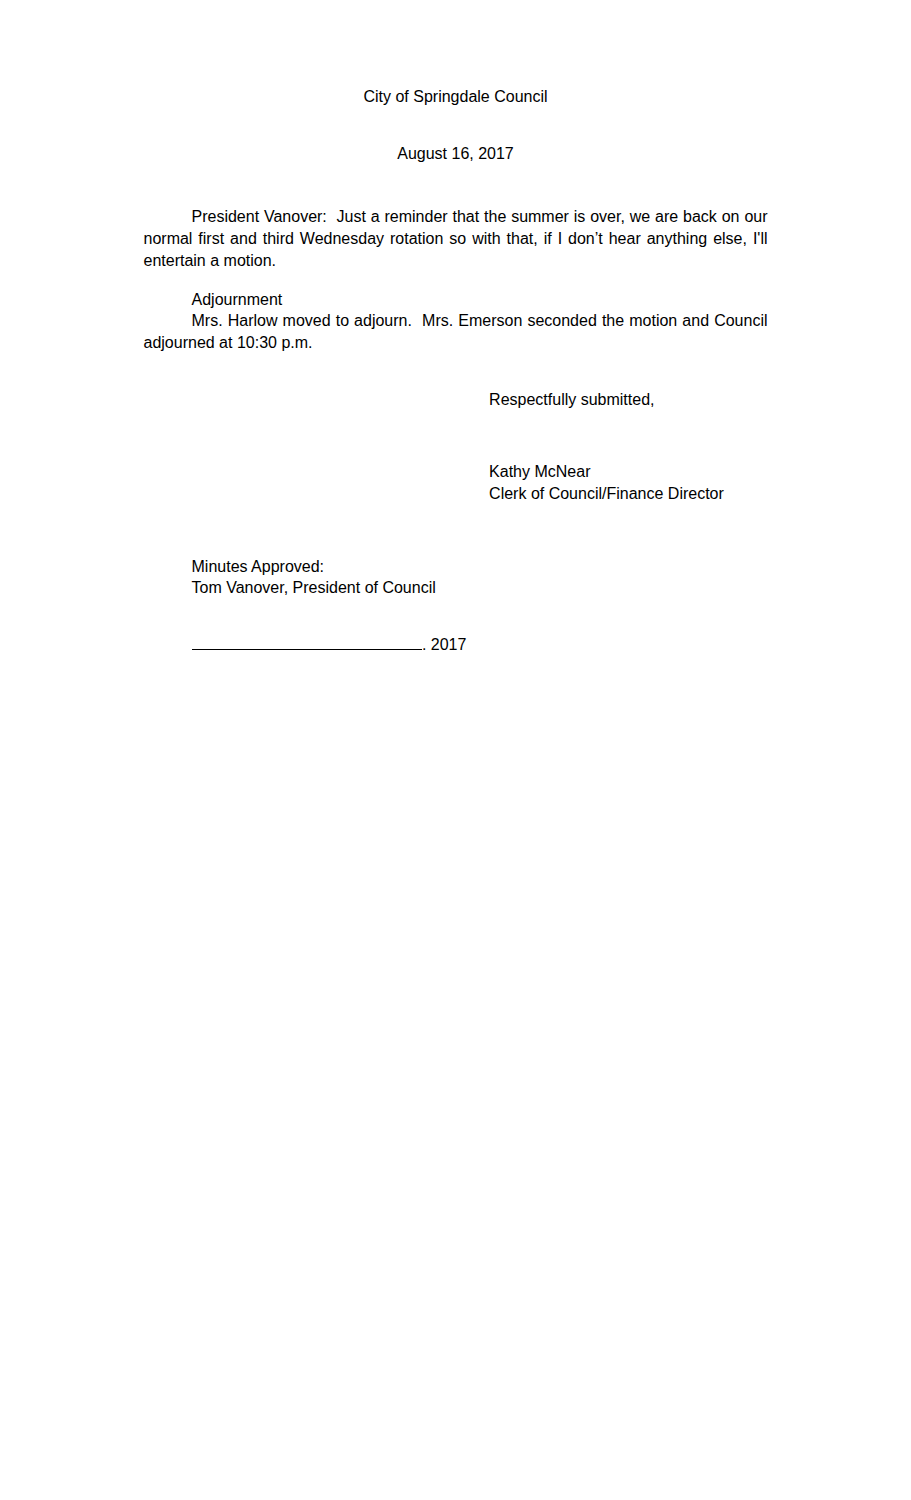City of Springdale Council
August 16, 2017
President Vanover: Just a reminder that the summer is over, we are back on our normal first and third Wednesday rotation so with that, if I don’t hear anything else, I'll entertain a motion.
Adjournment
Mrs. Harlow moved to adjourn. Mrs. Emerson seconded the motion and Council adjourned at 10:30 p.m.
Respectfully submitted,
Kathy McNear
Clerk of Council/Finance Director
Minutes Approved:
Tom Vanover, President of Council
. 2017